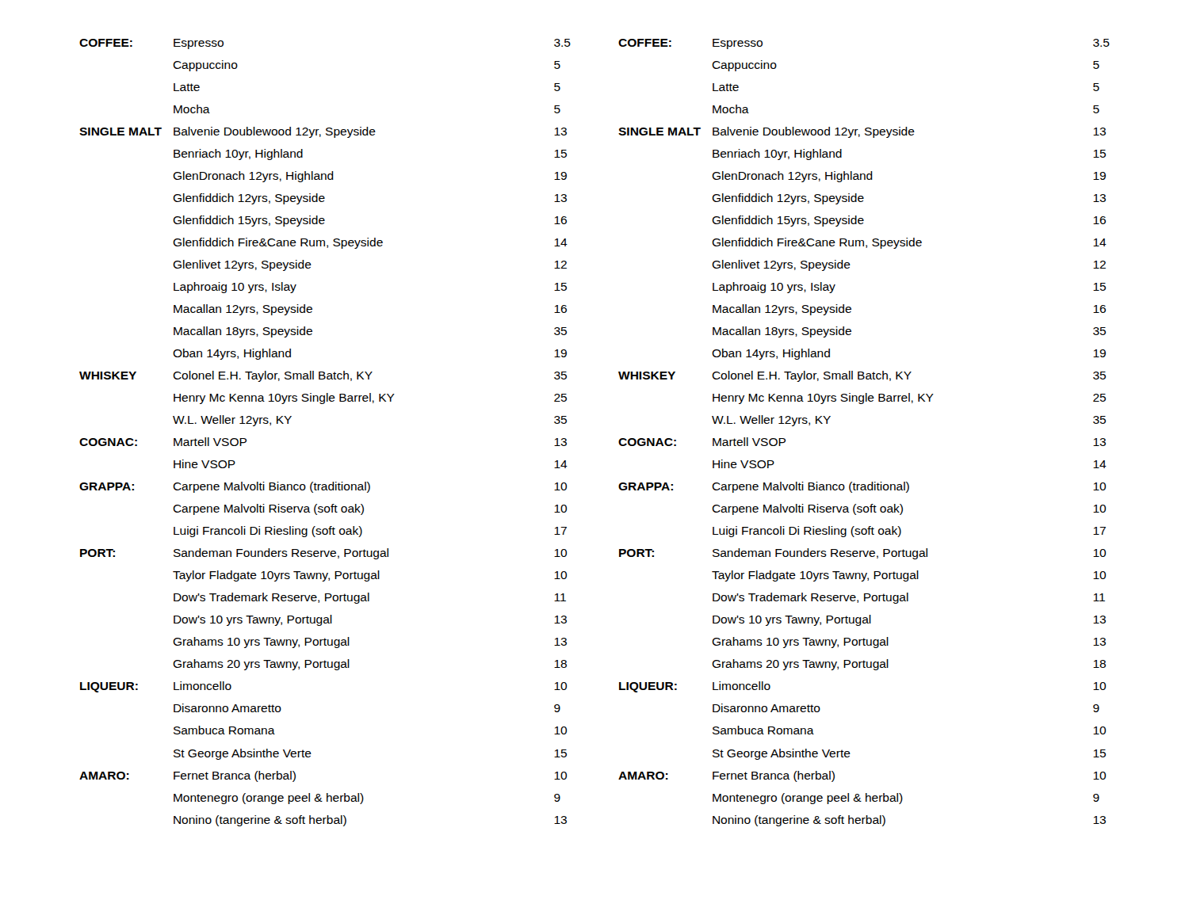| COFFEE: | Espresso | 3.5 |
| | Cappuccino | 5 |
| | Latte | 5 |
| | Mocha | 5 |
| SINGLE MALT | Balvenie Doublewood 12yr, Speyside | 13 |
| | Benriach 10yr, Highland | 15 |
| | GlenDronach 12yrs, Highland | 19 |
| | Glenfiddich 12yrs, Speyside | 13 |
| | Glenfiddich 15yrs, Speyside | 16 |
| | Glenfiddich Fire&Cane Rum, Speyside | 14 |
| | Glenlivet 12yrs, Speyside | 12 |
| | Laphroaig 10 yrs, Islay | 15 |
| | Macallan 12yrs, Speyside | 16 |
| | Macallan 18yrs, Speyside | 35 |
| | Oban 14yrs, Highland | 19 |
| WHISKEY | Colonel E.H. Taylor, Small Batch, KY | 35 |
| | Henry Mc Kenna 10yrs Single Barrel, KY | 25 |
| | W.L. Weller 12yrs, KY | 35 |
| COGNAC: | Martell VSOP | 13 |
| | Hine VSOP | 14 |
| GRAPPA: | Carpene Malvolti Bianco (traditional) | 10 |
| | Carpene Malvolti Riserva (soft oak) | 10 |
| | Luigi Francoli Di Riesling (soft oak) | 17 |
| PORT: | Sandeman Founders Reserve, Portugal | 10 |
| | Taylor Fladgate 10yrs Tawny, Portugal | 10 |
| | Dow's Trademark Reserve, Portugal | 11 |
| | Dow's 10 yrs Tawny, Portugal | 13 |
| | Grahams 10 yrs Tawny, Portugal | 13 |
| | Grahams 20 yrs Tawny, Portugal | 18 |
| LIQUEUR: | Limoncello | 10 |
| | Disaronno Amaretto | 9 |
| | Sambuca Romana | 10 |
| | St George Absinthe Verte | 15 |
| AMARO: | Fernet Branca (herbal) | 10 |
| | Montenegro (orange peel & herbal) | 9 |
| | Nonino (tangerine & soft herbal) | 13 |
| COFFEE: | Espresso | 3.5 |
| | Cappuccino | 5 |
| | Latte | 5 |
| | Mocha | 5 |
| SINGLE MALT | Balvenie Doublewood 12yr, Speyside | 13 |
| | Benriach 10yr, Highland | 15 |
| | GlenDronach 12yrs, Highland | 19 |
| | Glenfiddich 12yrs, Speyside | 13 |
| | Glenfiddich 15yrs, Speyside | 16 |
| | Glenfiddich Fire&Cane Rum, Speyside | 14 |
| | Glenlivet 12yrs, Speyside | 12 |
| | Laphroaig 10 yrs, Islay | 15 |
| | Macallan 12yrs, Speyside | 16 |
| | Macallan 18yrs, Speyside | 35 |
| | Oban 14yrs, Highland | 19 |
| WHISKEY | Colonel E.H. Taylor, Small Batch, KY | 35 |
| | Henry Mc Kenna 10yrs Single Barrel, KY | 25 |
| | W.L. Weller 12yrs, KY | 35 |
| COGNAC: | Martell VSOP | 13 |
| | Hine VSOP | 14 |
| GRAPPA: | Carpene Malvolti Bianco (traditional) | 10 |
| | Carpene Malvolti Riserva (soft oak) | 10 |
| | Luigi Francoli Di Riesling (soft oak) | 17 |
| PORT: | Sandeman Founders Reserve, Portugal | 10 |
| | Taylor Fladgate 10yrs Tawny, Portugal | 10 |
| | Dow's Trademark Reserve, Portugal | 11 |
| | Dow's 10 yrs Tawny, Portugal | 13 |
| | Grahams 10 yrs Tawny, Portugal | 13 |
| | Grahams 20 yrs Tawny, Portugal | 18 |
| LIQUEUR: | Limoncello | 10 |
| | Disaronno Amaretto | 9 |
| | Sambuca Romana | 10 |
| | St George Absinthe Verte | 15 |
| AMARO: | Fernet Branca (herbal) | 10 |
| | Montenegro (orange peel & herbal) | 9 |
| | Nonino (tangerine & soft herbal) | 13 |